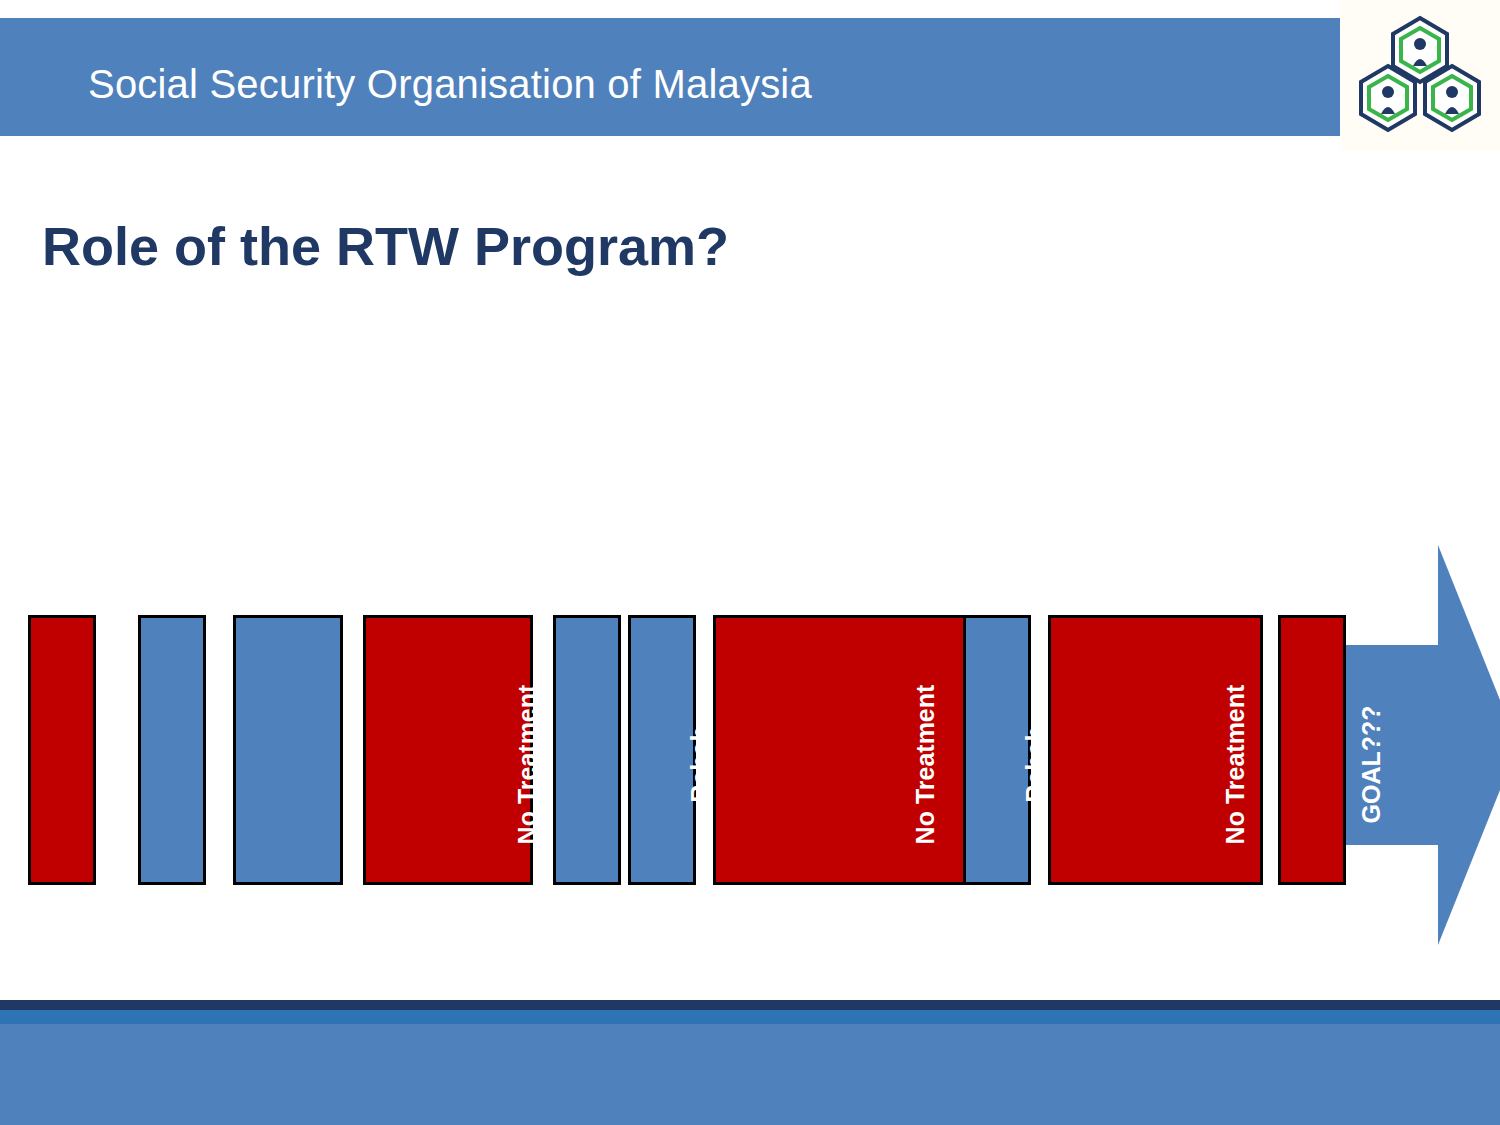Social Security Organisation of Malaysia
Role of the RTW Program?
Accident
Surgery
Acute Inpatient
Treatment
No Treatment
Prosthesis?
Rehab
No Treatment
Rehab
No Treatment
GOAL???